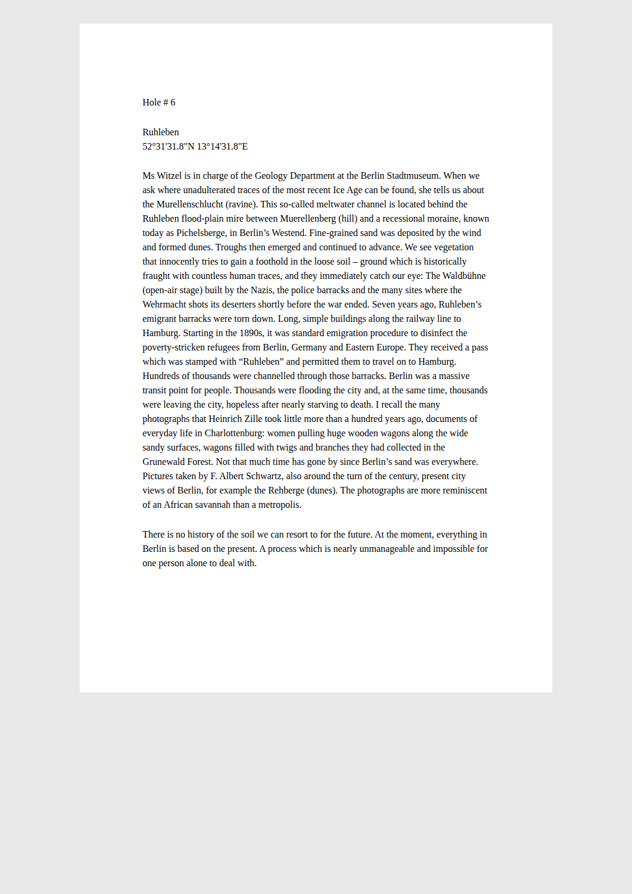Hole # 6
Ruhleben
52°31'31.8"N 13°14'31.8"E
Ms Witzel is in charge of the Geology Department at the Berlin Stadtmuseum. When we ask where unadulterated traces of the most recent Ice Age can be found, she tells us about the Murellenschlucht (ravine). This so-called meltwater channel is located behind the Ruhleben flood-plain mire between Muerellenberg (hill) and a recessional moraine, known today as Pichelsberge, in Berlin’s Westend. Fine-grained sand was deposited by the wind and formed dunes. Troughs then emerged and continued to advance. We see vegetation that innocently tries to gain a foothold in the loose soil – ground which is historically fraught with countless human traces, and they immediately catch our eye: The Waldbühne (open-air stage) built by the Nazis, the police barracks and the many sites where the Wehrmacht shots its deserters shortly before the war ended. Seven years ago, Ruhleben’s emigrant barracks were torn down. Long, simple buildings along the railway line to Hamburg. Starting in the 1890s, it was standard emigration procedure to disinfect the poverty-stricken refugees from Berlin, Germany and Eastern Europe. They received a pass which was stamped with “Ruhleben” and permitted them to travel on to Hamburg. Hundreds of thousands were channelled through those barracks. Berlin was a massive transit point for people. Thousands were flooding the city and, at the same time, thousands were leaving the city, hopeless after nearly starving to death. I recall the many photographs that Heinrich Zille took little more than a hundred years ago, documents of everyday life in Charlottenburg: women pulling huge wooden wagons along the wide sandy surfaces, wagons filled with twigs and branches they had collected in the Grunewald Forest. Not that much time has gone by since Berlin’s sand was everywhere. Pictures taken by F. Albert Schwartz, also around the turn of the century, present city views of Berlin, for example the Rehberge (dunes). The photographs are more reminiscent of an African savannah than a metropolis.
There is no history of the soil we can resort to for the future. At the moment, everything in Berlin is based on the present. A process which is nearly unmanageable and impossible for one person alone to deal with.